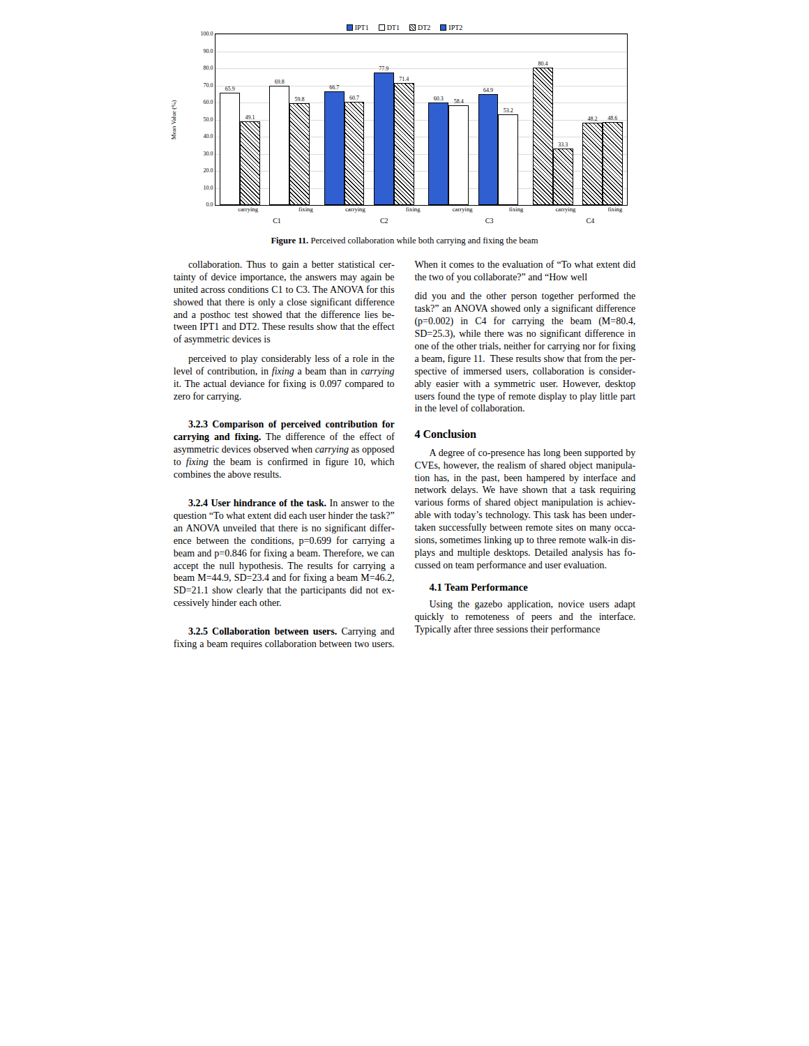IPT1 DT1 DT2 IPT2
Mean Value (%)
100.0 90.0 80.0 70.0 60.0 50.0 40.0 30.0 20.0 10.0 0.0
65.9
49.1
69.8
59.8
66.7
60.7
77.9
71.4
60.3
58.4
64.9
53.2
80.4
33.3
48.2
48.6
carrying fixing C1 carrying fixing C2 carrying fixing C3 carrying fixing C4
Figure 11. Perceived collaboration while both carrying and fixing the beam
collaboration. Thus to gain a better statistical certainty of device importance, the answers may again be united across conditions C1 to C3. The ANOVA for this showed that there is only a close significant difference and a posthoc test showed that the difference lies between IPT1 and DT2. These results show that the effect of asymmetric devices is
perceived to play considerably less of a role in the level of contribution, in fixing a beam than in carrying it. The actual deviance for fixing is 0.097 compared to zero for carrying.
3.2.3 Comparison of perceived contribution for carrying and fixing. The difference of the effect of asymmetric devices observed when carrying as opposed to fixing the beam is confirmed in figure 10, which combines the above results.
3.2.4 User hindrance of the task. In answer to the question “To what extent did each user hinder the task?” an ANOVA unveiled that there is no significant difference between the conditions, p=0.699 for carrying a beam and p=0.846 for fixing a beam. Therefore, we can accept the null hypothesis. The results for carrying a beam M=44.9, SD=23.4 and for fixing a beam M=46.2, SD=21.1 show clearly that the participants did not excessively hinder each other.
3.2.5 Collaboration between users. Carrying and fixing a beam requires collaboration between two users. When it comes to the evaluation of “To what extent did the two of you collaborate?” and “How well
did you and the other person together performed the task?” an ANOVA showed only a significant difference (p=0.002) in C4 for carrying the beam (M=80.4, SD=25.3), while there was no significant difference in one of the other trials, neither for carrying nor for fixing a beam, figure 11. These results show that from the perspective of immersed users, collaboration is considerably easier with a symmetric user. However, desktop users found the type of remote display to play little part in the level of collaboration.
4 Conclusion
A degree of co-presence has long been supported by CVEs, however, the realism of shared object manipulation has, in the past, been hampered by interface and network delays. We have shown that a task requiring various forms of shared object manipulation is achievable with today’s technology. This task has been undertaken successfully between remote sites on many occasions, sometimes linking up to three remote walk-in displays and multiple desktops. Detailed analysis has focussed on team performance and user evaluation.
4.1 Team Performance
Using the gazebo application, novice users adapt quickly to remoteness of peers and the interface. Typically after three sessions their performance